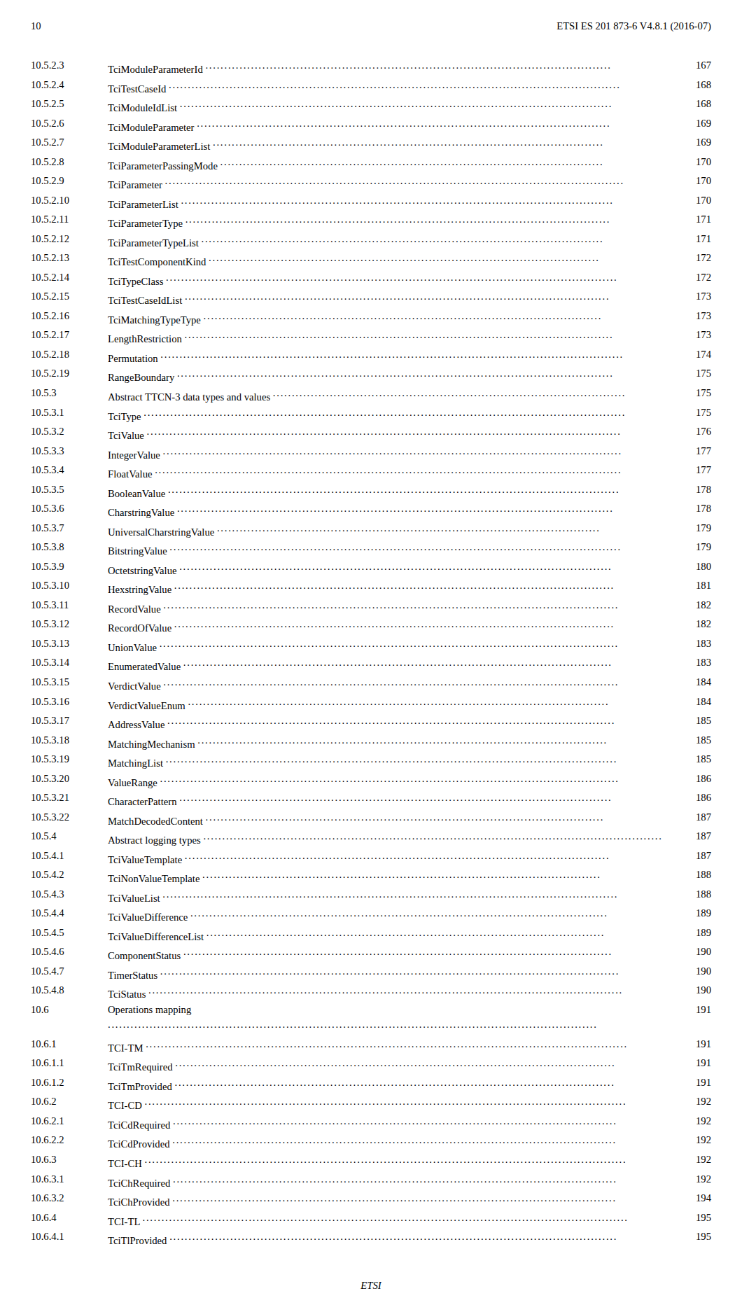10 ETSI ES 201 873-6 V4.8.1 (2016-07)
| 10.5.2.3 | TciModuleParameterId ........................................................................................................... | 167 |
| 10.5.2.4 | TciTestCaseId ....................................................................................................................... | 168 |
| 10.5.2.5 | TciModuleIdList .................................................................................................................. | 168 |
| 10.5.2.6 | TciModuleParameter ............................................................................................................. | 169 |
| 10.5.2.7 | TciModuleParameterList ....................................................................................................... | 169 |
| 10.5.2.8 | TciParameterPassingMode ..................................................................................................... | 170 |
| 10.5.2.9 | TciParameter ......................................................................................................................... | 170 |
| 10.5.2.10 | TciParameterList .................................................................................................................. | 170 |
| 10.5.2.11 | TciParameterType ................................................................................................................ | 171 |
| 10.5.2.12 | TciParameterTypeList .......................................................................................................... | 171 |
| 10.5.2.13 | TciTestComponentKind ....................................................................................................... | 172 |
| 10.5.2.14 | TciTypeClass ....................................................................................................................... | 172 |
| 10.5.2.15 | TciTestCaseIdList ................................................................................................................ | 173 |
| 10.5.2.16 | TciMatchingTypeType ......................................................................................................... | 173 |
| 10.5.2.17 | LengthRestriction ................................................................................................................. | 173 |
| 10.5.2.18 | Permutation .......................................................................................................................... | 174 |
| 10.5.2.19 | RangeBoundary ................................................................................................................... | 175 |
| 10.5.3 | Abstract TTCN-3 data types and values ............................................................................................. | 175 |
| 10.5.3.1 | TciType ............................................................................................................................... | 175 |
| 10.5.3.2 | TciValue ............................................................................................................................. | 176 |
| 10.5.3.3 | IntegerValue ......................................................................................................................... | 177 |
| 10.5.3.4 | FloatValue ........................................................................................................................... | 177 |
| 10.5.3.5 | BooleanValue ....................................................................................................................... | 178 |
| 10.5.3.6 | CharstringValue ................................................................................................................... | 178 |
| 10.5.3.7 | UniversalCharstringValue ..................................................................................................... | 179 |
| 10.5.3.8 | BitstringValue ....................................................................................................................... | 179 |
| 10.5.3.9 | OctetstringValue .................................................................................................................. | 180 |
| 10.5.3.10 | HexstringValue .................................................................................................................... | 181 |
| 10.5.3.11 | RecordValue ........................................................................................................................ | 182 |
| 10.5.3.12 | RecordOfValue .................................................................................................................... | 182 |
| 10.5.3.13 | UnionValue ......................................................................................................................... | 183 |
| 10.5.3.14 | EnumeratedValue ................................................................................................................. | 183 |
| 10.5.3.15 | VerdictValue ........................................................................................................................ | 184 |
| 10.5.3.16 | VerdictValueEnum ............................................................................................................... | 184 |
| 10.5.3.17 | AddressValue ...................................................................................................................... | 185 |
| 10.5.3.18 | MatchingMechanism ............................................................................................................ | 185 |
| 10.5.3.19 | MatchingList ....................................................................................................................... | 185 |
| 10.5.3.20 | ValueRange ......................................................................................................................... | 186 |
| 10.5.3.21 | CharacterPattern .................................................................................................................. | 186 |
| 10.5.3.22 | MatchDecodedContent ......................................................................................................... | 187 |
| 10.5.4 | Abstract logging types ......................................................................................................................... | 187 |
| 10.5.4.1 | TciValueTemplate ................................................................................................................ | 187 |
| 10.5.4.2 | TciNonValueTemplate ......................................................................................................... | 188 |
| 10.5.4.3 | TciValueList ........................................................................................................................ | 188 |
| 10.5.4.4 | TciValueDifference .............................................................................................................. | 189 |
| 10.5.4.5 | TciValueDifferenceList ......................................................................................................... | 189 |
| 10.5.4.6 | ComponentStatus ................................................................................................................. | 190 |
| 10.5.4.7 | TimerStatus ......................................................................................................................... | 190 |
| 10.5.4.8 | TciStatus ............................................................................................................................. | 190 |
| 10.6 | Operations mapping ................................................................................................................................. | 191 |
| 10.6.1 | TCI-TM ............................................................................................................................... | 191 |
| 10.6.1.1 | TciTmRequired .................................................................................................................... | 191 |
| 10.6.1.2 | TciTmProvided .................................................................................................................... | 191 |
| 10.6.2 | TCI-CD ............................................................................................................................... | 192 |
| 10.6.2.1 | TciCdRequired ..................................................................................................................... | 192 |
| 10.6.2.2 | TciCdProvided ..................................................................................................................... | 192 |
| 10.6.3 | TCI-CH ............................................................................................................................... | 192 |
| 10.6.3.1 | TciChRequired ..................................................................................................................... | 192 |
| 10.6.3.2 | TciChProvided ..................................................................................................................... | 194 |
| 10.6.4 | TCI-TL ................................................................................................................................ | 195 |
| 10.6.4.1 | TciTlProvided ...................................................................................................................... | 195 |
ETSI